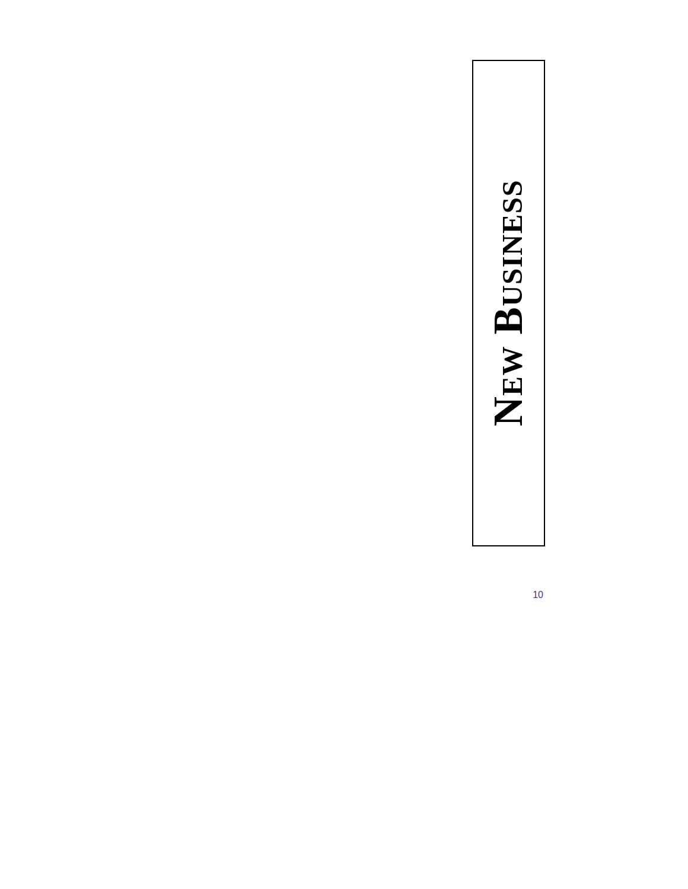New Business
10